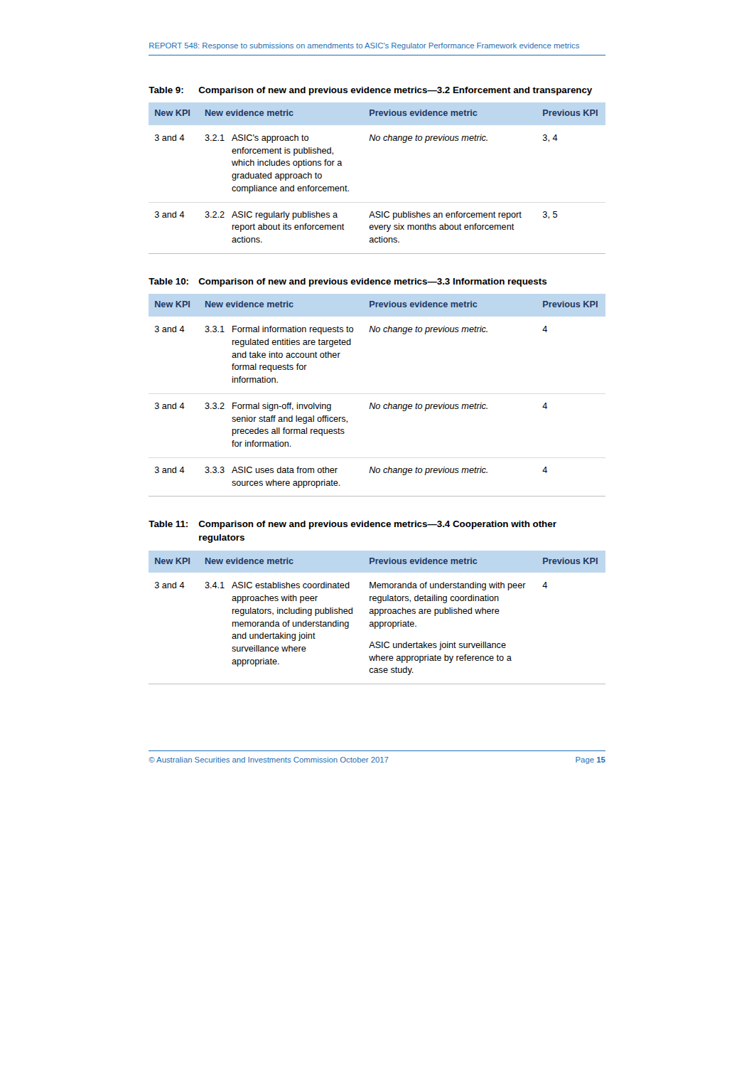REPORT 548: Response to submissions on amendments to ASIC's Regulator Performance Framework evidence metrics
Table 9: Comparison of new and previous evidence metrics—3.2 Enforcement and transparency
| New KPI | New evidence metric | Previous evidence metric | Previous KPI |
| --- | --- | --- | --- |
| 3 and 4 | 3.2.1 ASIC's approach to enforcement is published, which includes options for a graduated approach to compliance and enforcement. | No change to previous metric. | 3, 4 |
| 3 and 4 | 3.2.2 ASIC regularly publishes a report about its enforcement actions. | ASIC publishes an enforcement report every six months about enforcement actions. | 3, 5 |
Table 10: Comparison of new and previous evidence metrics—3.3 Information requests
| New KPI | New evidence metric | Previous evidence metric | Previous KPI |
| --- | --- | --- | --- |
| 3 and 4 | 3.3.1 Formal information requests to regulated entities are targeted and take into account other formal requests for information. | No change to previous metric. | 4 |
| 3 and 4 | 3.3.2 Formal sign-off, involving senior staff and legal officers, precedes all formal requests for information. | No change to previous metric. | 4 |
| 3 and 4 | 3.3.3 ASIC uses data from other sources where appropriate. | No change to previous metric. | 4 |
Table 11: Comparison of new and previous evidence metrics—3.4 Cooperation with other regulators
| New KPI | New evidence metric | Previous evidence metric | Previous KPI |
| --- | --- | --- | --- |
| 3 and 4 | 3.4.1 ASIC establishes coordinated approaches with peer regulators, including published memoranda of understanding and undertaking joint surveillance where appropriate. | Memoranda of understanding with peer regulators, detailing coordination approaches are published where appropriate. ASIC undertakes joint surveillance where appropriate by reference to a case study. | 4 |
© Australian Securities and Investments Commission October 2017 Page 15